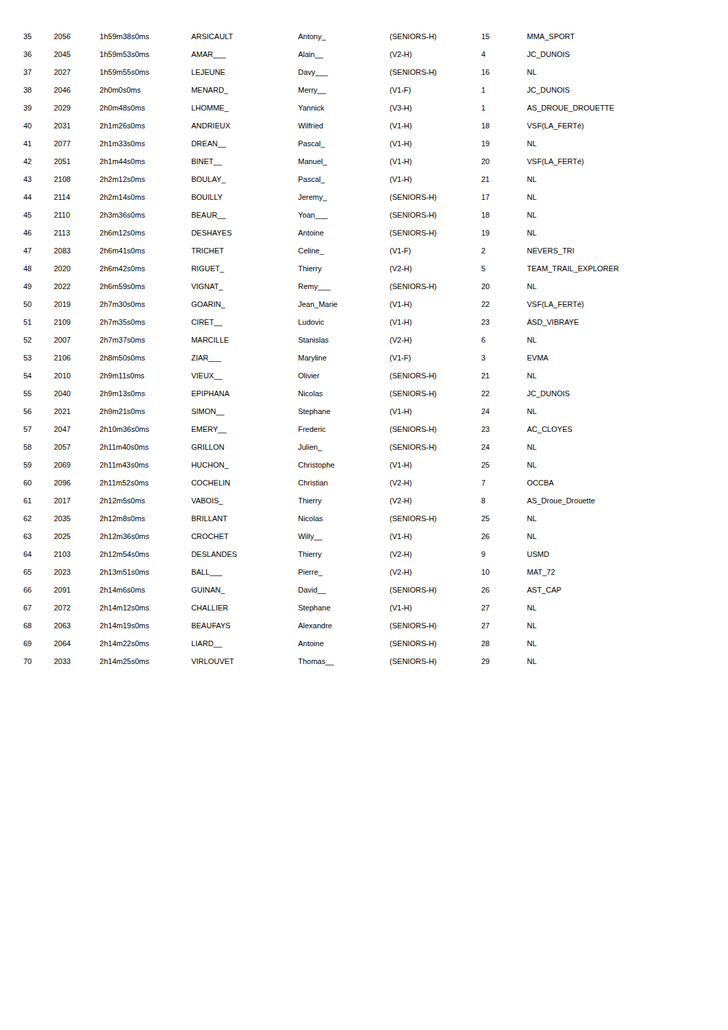| 35 | 2056 | 1h59m38s0ms | ARSICAULT | Antony_ | (SENIORS-H) | 15 | MMA_SPORT |
| 36 | 2045 | 1h59m53s0ms | AMAR___ | Alain__ | (V2-H) | 4 | JC_DUNOIS |
| 37 | 2027 | 1h59m55s0ms | LEJEUNE | Davy___ | (SENIORS-H) | 16 | NL |
| 38 | 2046 | 2h0m0s0ms | MENARD_ | Merry__ | (V1-F) | 1 | JC_DUNOIS |
| 39 | 2029 | 2h0m48s0ms | LHOMME_ | Yannick | (V3-H) | 1 | AS_DROUE_DROUETTE |
| 40 | 2031 | 2h1m26s0ms | ANDRIEUX | Wilfried | (V1-H) | 18 | VSF(LA_FERTé) |
| 41 | 2077 | 2h1m33s0ms | DREAN__ | Pascal_ | (V1-H) | 19 | NL |
| 42 | 2051 | 2h1m44s0ms | BINET__ | Manuel_ | (V1-H) | 20 | VSF(LA_FERTé) |
| 43 | 2108 | 2h2m12s0ms | BOULAY_ | Pascal_ | (V1-H) | 21 | NL |
| 44 | 2114 | 2h2m14s0ms | BOUILLY | Jeremy_ | (SENIORS-H) | 17 | NL |
| 45 | 2110 | 2h3m36s0ms | BEAUR__ | Yoan___ | (SENIORS-H) | 18 | NL |
| 46 | 2113 | 2h6m12s0ms | DESHAYES | Antoine | (SENIORS-H) | 19 | NL |
| 47 | 2083 | 2h6m41s0ms | TRICHET | Celine_ | (V1-F) | 2 | NEVERS_TRI |
| 48 | 2020 | 2h6m42s0ms | RIGUET_ | Thierry | (V2-H) | 5 | TEAM_TRAIL_EXPLORER |
| 49 | 2022 | 2h6m59s0ms | VIGNAT_ | Remy___ | (SENIORS-H) | 20 | NL |
| 50 | 2019 | 2h7m30s0ms | GOARIN_ | Jean_Marie | (V1-H) | 22 | VSF(LA_FERTé) |
| 51 | 2109 | 2h7m35s0ms | CIRET__ | Ludovic | (V1-H) | 23 | ASD_VIBRAYE |
| 52 | 2007 | 2h7m37s0ms | MARCILLE | Stanislas | (V2-H) | 6 | NL |
| 53 | 2106 | 2h8m50s0ms | ZIAR___ | Maryline | (V1-F) | 3 | EVMA |
| 54 | 2010 | 2h9m11s0ms | VIEUX__ | Olivier | (SENIORS-H) | 21 | NL |
| 55 | 2040 | 2h9m13s0ms | EPIPHANA | Nicolas | (SENIORS-H) | 22 | JC_DUNOIS |
| 56 | 2021 | 2h9m21s0ms | SIMON__ | Stephane | (V1-H) | 24 | NL |
| 57 | 2047 | 2h10m36s0ms | EMERY__ | Frederic | (SENIORS-H) | 23 | AC_CLOYES |
| 58 | 2057 | 2h11m40s0ms | GRILLON | Julien_ | (SENIORS-H) | 24 | NL |
| 59 | 2069 | 2h11m43s0ms | HUCHON_ | Christophe | (V1-H) | 25 | NL |
| 60 | 2096 | 2h11m52s0ms | COCHELIN | Christian | (V2-H) | 7 | OCCBA |
| 61 | 2017 | 2h12m5s0ms | VABOIS_ | Thierry | (V2-H) | 8 | AS_Droue_Drouette |
| 62 | 2035 | 2h12m8s0ms | BRILLANT | Nicolas | (SENIORS-H) | 25 | NL |
| 63 | 2025 | 2h12m36s0ms | CROCHET | Willy__ | (V1-H) | 26 | NL |
| 64 | 2103 | 2h12m54s0ms | DESLANDES | Thierry | (V2-H) | 9 | USMD |
| 65 | 2023 | 2h13m51s0ms | BALL___ | Pierre_ | (V2-H) | 10 | MAT_72 |
| 66 | 2091 | 2h14m6s0ms | GUINAN_ | David__ | (SENIORS-H) | 26 | AST_CAP |
| 67 | 2072 | 2h14m12s0ms | CHALLIER | Stephane | (V1-H) | 27 | NL |
| 68 | 2063 | 2h14m19s0ms | BEAUFAYS | Alexandre | (SENIORS-H) | 27 | NL |
| 69 | 2064 | 2h14m22s0ms | LIARD__ | Antoine | (SENIORS-H) | 28 | NL |
| 70 | 2033 | 2h14m25s0ms | VIRLOUVET | Thomas__ | (SENIORS-H) | 29 | NL |